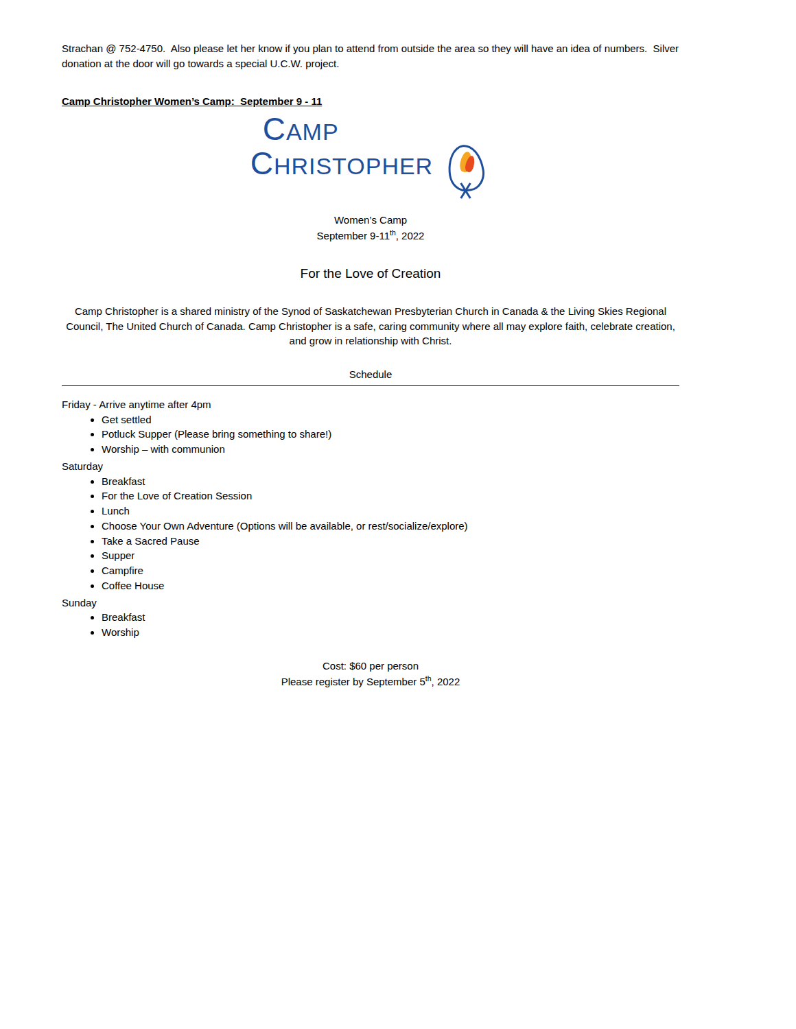Strachan @ 752-4750. Also please let her know if you plan to attend from outside the area so they will have an idea of numbers. Silver donation at the door will go towards a special U.C.W. project.
Camp Christopher Women’s Camp: September 9 - 11
CAMP
CHRISTOPHER
Women’s Camp
September 9-11th, 2022
For the Love of Creation
Camp Christopher is a shared ministry of the Synod of Saskatchewan Presbyterian Church in Canada & the Living Skies Regional Council, The United Church of Canada. Camp Christopher is a safe, caring community where all may explore faith, celebrate creation, and grow in relationship with Christ.
Schedule
Friday - Arrive anytime after 4pm
Get settled
Potluck Supper (Please bring something to share!)
Worship – with communion
Saturday
Breakfast
For the Love of Creation Session
Lunch
Choose Your Own Adventure (Options will be available, or rest/socialize/explore)
Take a Sacred Pause
Supper
Campfire
Coffee House
Sunday
Breakfast
Worship
Cost: $60 per person
Please register by September 5th, 2022